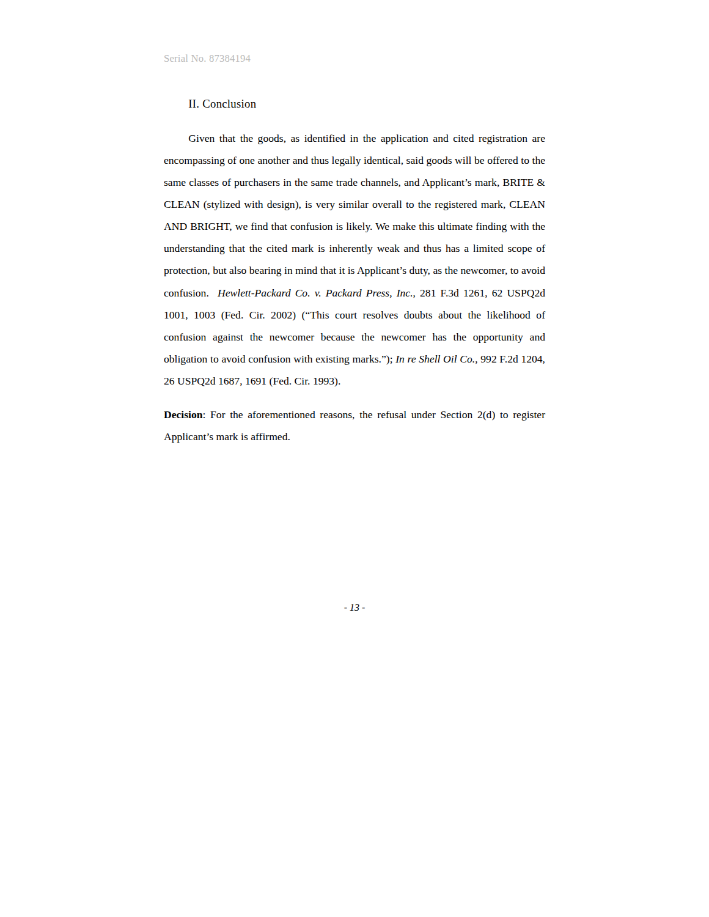Serial No. 87384194
II. Conclusion
Given that the goods, as identified in the application and cited registration are encompassing of one another and thus legally identical, said goods will be offered to the same classes of purchasers in the same trade channels, and Applicant’s mark, BRITE & CLEAN (stylized with design), is very similar overall to the registered mark, CLEAN AND BRIGHT, we find that confusion is likely. We make this ultimate finding with the understanding that the cited mark is inherently weak and thus has a limited scope of protection, but also bearing in mind that it is Applicant’s duty, as the newcomer, to avoid confusion. Hewlett-Packard Co. v. Packard Press, Inc., 281 F.3d 1261, 62 USPQ2d 1001, 1003 (Fed. Cir. 2002) (“This court resolves doubts about the likelihood of confusion against the newcomer because the newcomer has the opportunity and obligation to avoid confusion with existing marks.”); In re Shell Oil Co., 992 F.2d 1204, 26 USPQ2d 1687, 1691 (Fed. Cir. 1993).
Decision: For the aforementioned reasons, the refusal under Section 2(d) to register Applicant’s mark is affirmed.
- 13 -